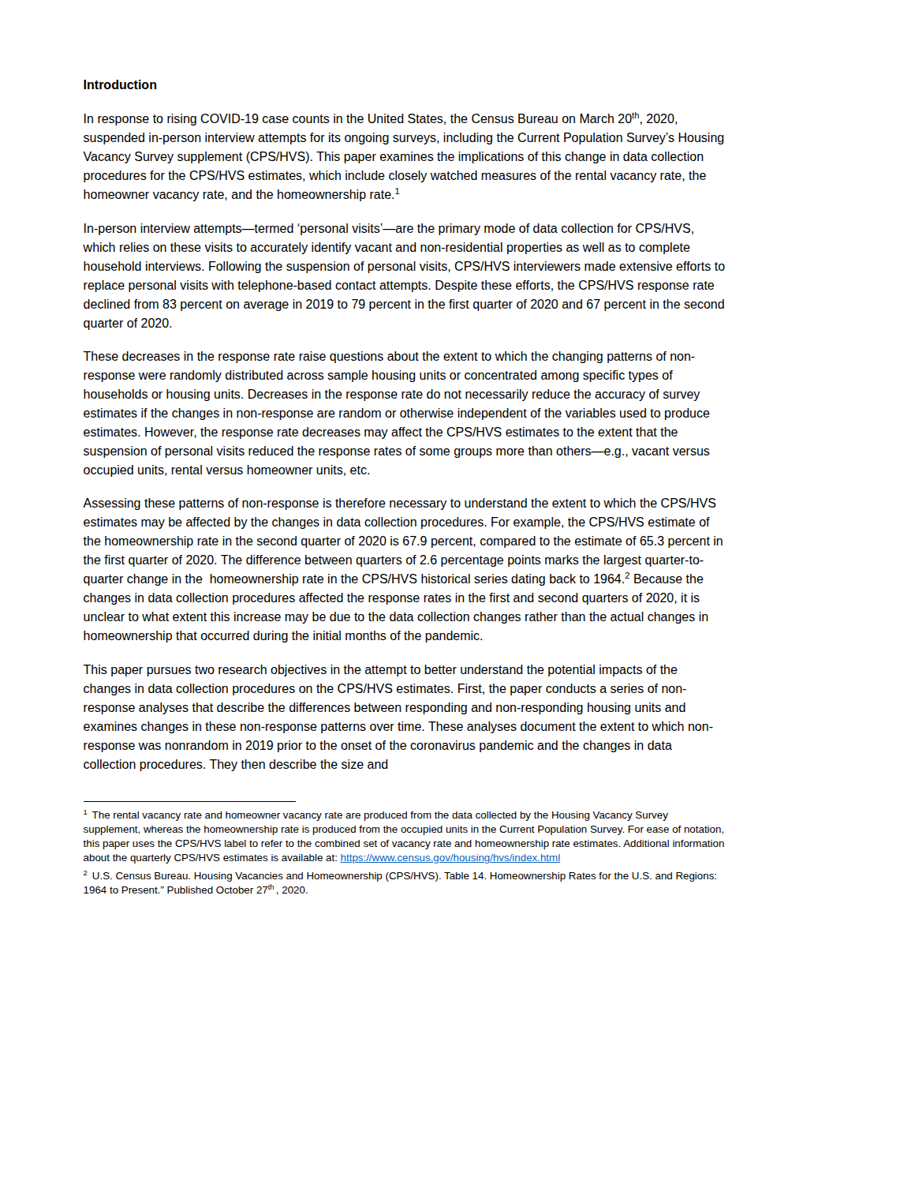Introduction
In response to rising COVID-19 case counts in the United States, the Census Bureau on March 20th, 2020, suspended in-person interview attempts for its ongoing surveys, including the Current Population Survey’s Housing Vacancy Survey supplement (CPS/HVS). This paper examines the implications of this change in data collection procedures for the CPS/HVS estimates, which include closely watched measures of the rental vacancy rate, the homeowner vacancy rate, and the homeownership rate.1
In-person interview attempts—termed ‘personal visits’—are the primary mode of data collection for CPS/HVS, which relies on these visits to accurately identify vacant and non-residential properties as well as to complete household interviews. Following the suspension of personal visits, CPS/HVS interviewers made extensive efforts to replace personal visits with telephone-based contact attempts. Despite these efforts, the CPS/HVS response rate declined from 83 percent on average in 2019 to 79 percent in the first quarter of 2020 and 67 percent in the second quarter of 2020.
These decreases in the response rate raise questions about the extent to which the changing patterns of non-response were randomly distributed across sample housing units or concentrated among specific types of households or housing units. Decreases in the response rate do not necessarily reduce the accuracy of survey estimates if the changes in non-response are random or otherwise independent of the variables used to produce estimates. However, the response rate decreases may affect the CPS/HVS estimates to the extent that the suspension of personal visits reduced the response rates of some groups more than others—e.g., vacant versus occupied units, rental versus homeowner units, etc.
Assessing these patterns of non-response is therefore necessary to understand the extent to which the CPS/HVS estimates may be affected by the changes in data collection procedures. For example, the CPS/HVS estimate of the homeownership rate in the second quarter of 2020 is 67.9 percent, compared to the estimate of 65.3 percent in the first quarter of 2020. The difference between quarters of 2.6 percentage points marks the largest quarter-to-quarter change in the homeownership rate in the CPS/HVS historical series dating back to 1964.2 Because the changes in data collection procedures affected the response rates in the first and second quarters of 2020, it is unclear to what extent this increase may be due to the data collection changes rather than the actual changes in homeownership that occurred during the initial months of the pandemic.
This paper pursues two research objectives in the attempt to better understand the potential impacts of the changes in data collection procedures on the CPS/HVS estimates. First, the paper conducts a series of non-response analyses that describe the differences between responding and non-responding housing units and examines changes in these non-response patterns over time. These analyses document the extent to which non-response was nonrandom in 2019 prior to the onset of the coronavirus pandemic and the changes in data collection procedures. They then describe the size and
1 The rental vacancy rate and homeowner vacancy rate are produced from the data collected by the Housing Vacancy Survey supplement, whereas the homeownership rate is produced from the occupied units in the Current Population Survey. For ease of notation, this paper uses the CPS/HVS label to refer to the combined set of vacancy rate and homeownership rate estimates. Additional information about the quarterly CPS/HVS estimates is available at: https://www.census.gov/housing/hvs/index.html
2 U.S. Census Bureau. Housing Vacancies and Homeownership (CPS/HVS). Table 14. Homeownership Rates for the U.S. and Regions: 1964 to Present.” Published October 27th, 2020.